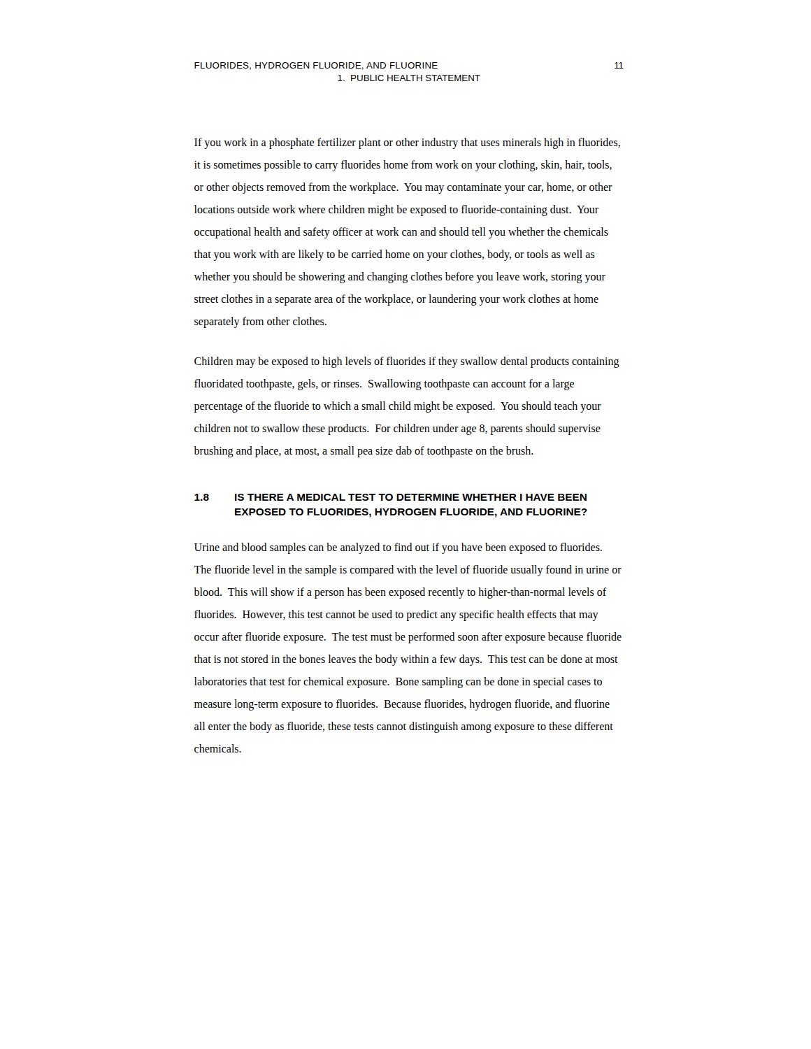FLUORIDES, HYDROGEN FLUORIDE, AND FLUORINE 11
1. PUBLIC HEALTH STATEMENT
If you work in a phosphate fertilizer plant or other industry that uses minerals high in fluorides, it is sometimes possible to carry fluorides home from work on your clothing, skin, hair, tools, or other objects removed from the workplace. You may contaminate your car, home, or other locations outside work where children might be exposed to fluoride-containing dust. Your occupational health and safety officer at work can and should tell you whether the chemicals that you work with are likely to be carried home on your clothes, body, or tools as well as whether you should be showering and changing clothes before you leave work, storing your street clothes in a separate area of the workplace, or laundering your work clothes at home separately from other clothes.
Children may be exposed to high levels of fluorides if they swallow dental products containing fluoridated toothpaste, gels, or rinses. Swallowing toothpaste can account for a large percentage of the fluoride to which a small child might be exposed. You should teach your children not to swallow these products. For children under age 8, parents should supervise brushing and place, at most, a small pea size dab of toothpaste on the brush.
1.8 IS THERE A MEDICAL TEST TO DETERMINE WHETHER I HAVE BEEN EXPOSED TO FLUORIDES, HYDROGEN FLUORIDE, AND FLUORINE?
Urine and blood samples can be analyzed to find out if you have been exposed to fluorides. The fluoride level in the sample is compared with the level of fluoride usually found in urine or blood. This will show if a person has been exposed recently to higher-than-normal levels of fluorides. However, this test cannot be used to predict any specific health effects that may occur after fluoride exposure. The test must be performed soon after exposure because fluoride that is not stored in the bones leaves the body within a few days. This test can be done at most laboratories that test for chemical exposure. Bone sampling can be done in special cases to measure long-term exposure to fluorides. Because fluorides, hydrogen fluoride, and fluorine all enter the body as fluoride, these tests cannot distinguish among exposure to these different chemicals.